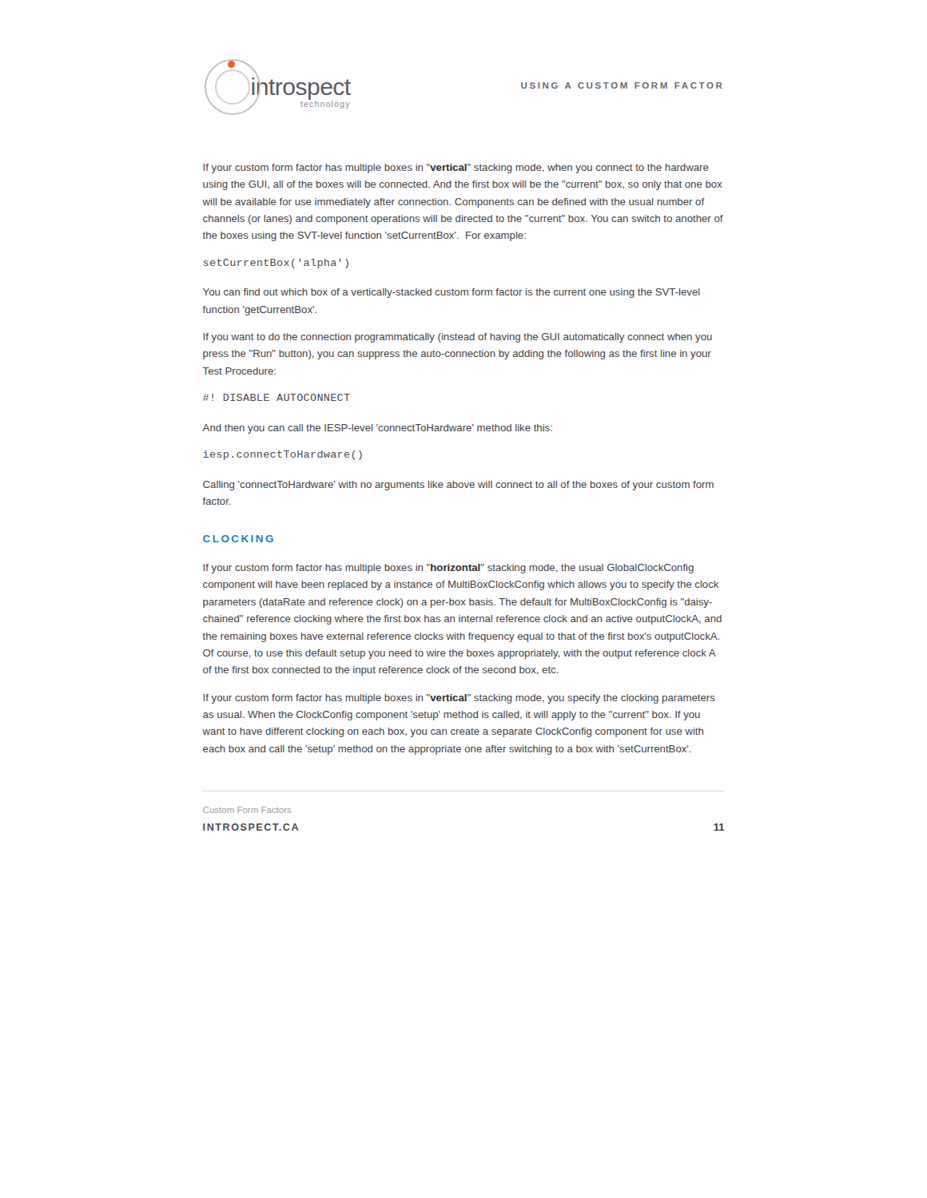introspect
technology
Using a Custom Form Factor
If your custom form factor has multiple boxes in "vertical" stacking mode, when you connect to the hardware using the GUI, all of the boxes will be connected. And the first box will be the "current" box, so only that one box will be available for use immediately after connection. Components can be defined with the usual number of channels (or lanes) and component operations will be directed to the "current" box. You can switch to another of the boxes using the SVT-level function 'setCurrentBox'. For example:
setCurrentBox('alpha')
You can find out which box of a vertically-stacked custom form factor is the current one using the SVT-level function 'getCurrentBox'.
If you want to do the connection programmatically (instead of having the GUI automatically connect when you press the "Run" button), you can suppress the auto-connection by adding the following as the first line in your Test Procedure:
#! DISABLE AUTOCONNECT
And then you can call the IESP-level 'connectToHardware' method like this:
iesp.connectToHardware()
Calling 'connectToHardware' with no arguments like above will connect to all of the boxes of your custom form factor.
Clocking
If your custom form factor has multiple boxes in "horizontal" stacking mode, the usual GlobalClockConfig component will have been replaced by a instance of MultiBoxClockConfig which allows you to specify the clock parameters (dataRate and reference clock) on a per-box basis. The default for MultiBoxClockConfig is "daisy-chained" reference clocking where the first box has an internal reference clock and an active outputClockA, and the remaining boxes have external reference clocks with frequency equal to that of the first box's outputClockA. Of course, to use this default setup you need to wire the boxes appropriately, with the output reference clock A of the first box connected to the input reference clock of the second box, etc.
If your custom form factor has multiple boxes in "vertical" stacking mode, you specify the clocking parameters as usual. When the ClockConfig component 'setup' method is called, it will apply to the "current" box. If you want to have different clocking on each box, you can create a separate ClockConfig component for use with each box and call the 'setup' method on the appropriate one after switching to a box with 'setCurrentBox'.
Custom Form Factors
INTROSPECT.CA
11